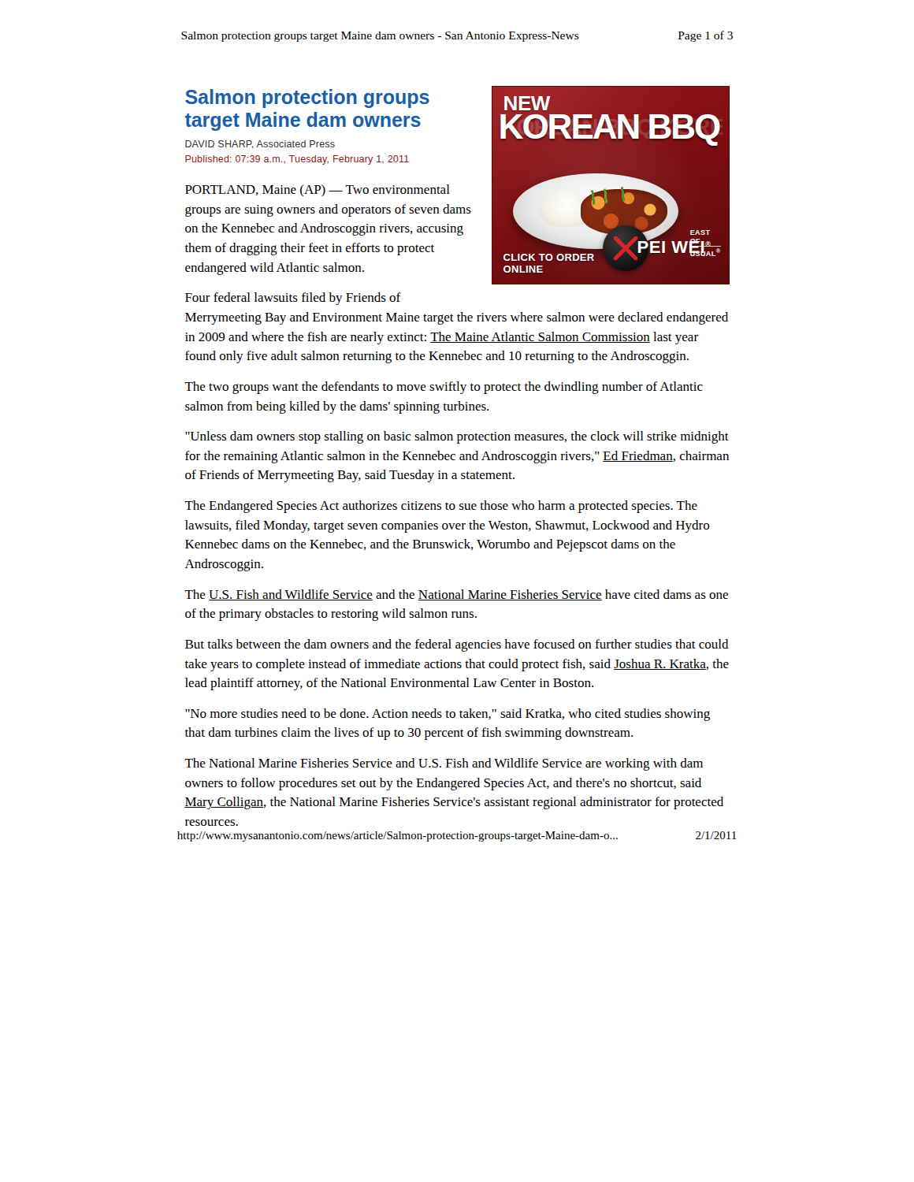Salmon protection groups target Maine dam owners - San Antonio Express-News
Page 1 of 3
NEW
KOREAN BBQ KOREAN BBQ
KOREAN BBQ
CLICK TO ORDER
ONLINE
PEI WEI®
EAST OF USUAL®
Salmon protection groups target Maine dam owners
DAVID SHARP, Associated Press
Published: 07:39 a.m., Tuesday, February 1, 2011
PORTLAND, Maine (AP) — Two environmental groups are suing owners and operators of seven dams on the Kennebec and Androscoggin rivers, accusing them of dragging their feet in efforts to protect endangered wild Atlantic salmon.
Four federal lawsuits filed by Friends of Merrymeeting Bay and Environment Maine target the rivers where salmon were declared endangered in 2009 and where the fish are nearly extinct: The Maine Atlantic Salmon Commission last year found only five adult salmon returning to the Kennebec and 10 returning to the Androscoggin.
The two groups want the defendants to move swiftly to protect the dwindling number of Atlantic salmon from being killed by the dams' spinning turbines.
"Unless dam owners stop stalling on basic salmon protection measures, the clock will strike midnight for the remaining Atlantic salmon in the Kennebec and Androscoggin rivers," Ed Friedman, chairman of Friends of Merrymeeting Bay, said Tuesday in a statement.
The Endangered Species Act authorizes citizens to sue those who harm a protected species. The lawsuits, filed Monday, target seven companies over the Weston, Shawmut, Lockwood and Hydro Kennebec dams on the Kennebec, and the Brunswick, Worumbo and Pejepscot dams on the Androscoggin.
The U.S. Fish and Wildlife Service and the National Marine Fisheries Service have cited dams as one of the primary obstacles to restoring wild salmon runs.
But talks between the dam owners and the federal agencies have focused on further studies that could take years to complete instead of immediate actions that could protect fish, said Joshua R. Kratka, the lead plaintiff attorney, of the National Environmental Law Center in Boston.
"No more studies need to be done. Action needs to taken," said Kratka, who cited studies showing that dam turbines claim the lives of up to 30 percent of fish swimming downstream.
The National Marine Fisheries Service and U.S. Fish and Wildlife Service are working with dam owners to follow procedures set out by the Endangered Species Act, and there's no shortcut, said Mary Colligan, the National Marine Fisheries Service's assistant regional administrator for protected resources.
http://www.mysanantonio.com/news/article/Salmon-protection-groups-target-Maine-dam-o...
2/1/2011